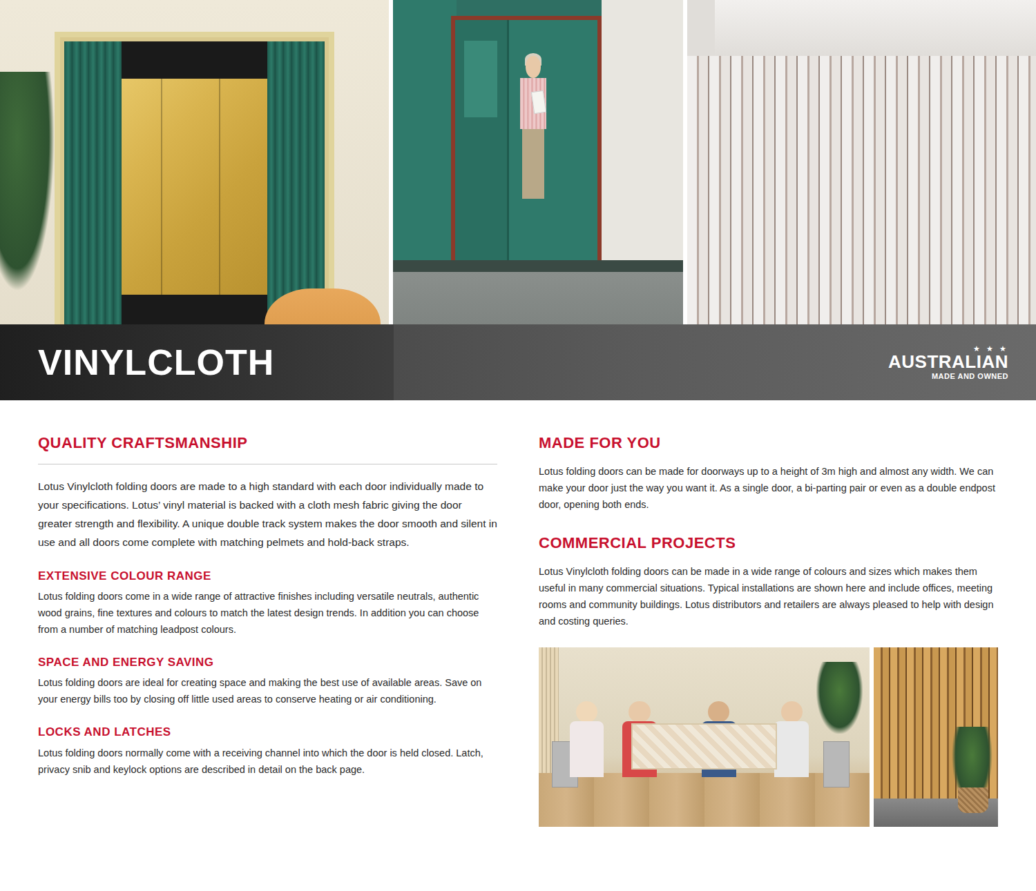Vinylcloth
★ ★ ★
AUSTRALIAN
MADE AND OWNED
Quality Craftsmanship
Lotus Vinylcloth folding doors are made to a high standard with each door individually made to your specifications. Lotus’ vinyl material is backed with a cloth mesh fabric giving the door greater strength and flexibility. A unique double track system makes the door smooth and silent in use and all doors come complete with matching pelmets and hold-back straps.
Extensive Colour Range
Lotus folding doors come in a wide range of attractive finishes including versatile neutrals, authentic wood grains, fine textures and colours to match the latest design trends. In addition you can choose from a number of matching leadpost colours.
Space and Energy Saving
Lotus folding doors are ideal for creating space and making the best use of available areas. Save on your energy bills too by closing off little used areas to conserve heating or air conditioning.
Locks and Latches
Lotus folding doors normally come with a receiving channel into which the door is held closed. Latch, privacy snib and keylock options are described in detail on the back page.
Made For You
Lotus folding doors can be made for doorways up to a height of 3m high and almost any width. We can make your door just the way you want it. As a single door, a bi-parting pair or even as a double endpost door, opening both ends.
Commercial Projects
Lotus Vinylcloth folding doors can be made in a wide range of colours and sizes which makes them useful in many commercial situations. Typical installations are shown here and include offices, meeting rooms and community buildings. Lotus distributors and retailers are always pleased to help with design and costing queries.